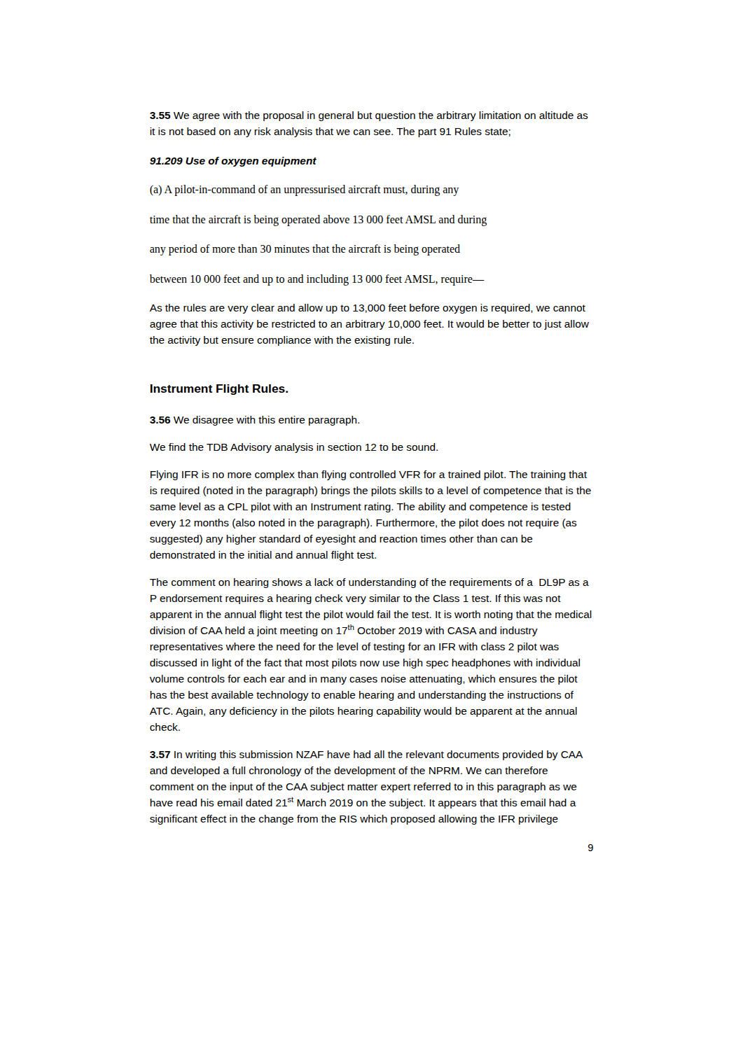3.55 We agree with the proposal in general but question the arbitrary limitation on altitude as it is not based on any risk analysis that we can see. The part 91 Rules state;
91.209 Use of oxygen equipment
(a) A pilot-in-command of an unpressurised aircraft must, during any
time that the aircraft is being operated above 13 000 feet AMSL and during
any period of more than 30 minutes that the aircraft is being operated
between 10 000 feet and up to and including 13 000 feet AMSL, require—
As the rules are very clear and allow up to 13,000 feet before oxygen is required, we cannot agree that this activity be restricted to an arbitrary 10,000 feet. It would be better to just allow the activity but ensure compliance with the existing rule.
Instrument Flight Rules.
3.56 We disagree with this entire paragraph.
We find the TDB Advisory analysis in section 12 to be sound.
Flying IFR is no more complex than flying controlled VFR for a trained pilot. The training that is required (noted in the paragraph) brings the pilots skills to a level of competence that is the same level as a CPL pilot with an Instrument rating. The ability and competence is tested every 12 months (also noted in the paragraph). Furthermore, the pilot does not require (as suggested) any higher standard of eyesight and reaction times other than can be demonstrated in the initial and annual flight test.
The comment on hearing shows a lack of understanding of the requirements of a DL9P as a P endorsement requires a hearing check very similar to the Class 1 test. If this was not apparent in the annual flight test the pilot would fail the test. It is worth noting that the medical division of CAA held a joint meeting on 17th October 2019 with CASA and industry representatives where the need for the level of testing for an IFR with class 2 pilot was discussed in light of the fact that most pilots now use high spec headphones with individual volume controls for each ear and in many cases noise attenuating, which ensures the pilot has the best available technology to enable hearing and understanding the instructions of ATC. Again, any deficiency in the pilots hearing capability would be apparent at the annual check.
3.57 In writing this submission NZAF have had all the relevant documents provided by CAA and developed a full chronology of the development of the NPRM. We can therefore comment on the input of the CAA subject matter expert referred to in this paragraph as we have read his email dated 21st March 2019 on the subject. It appears that this email had a significant effect in the change from the RIS which proposed allowing the IFR privilege
9